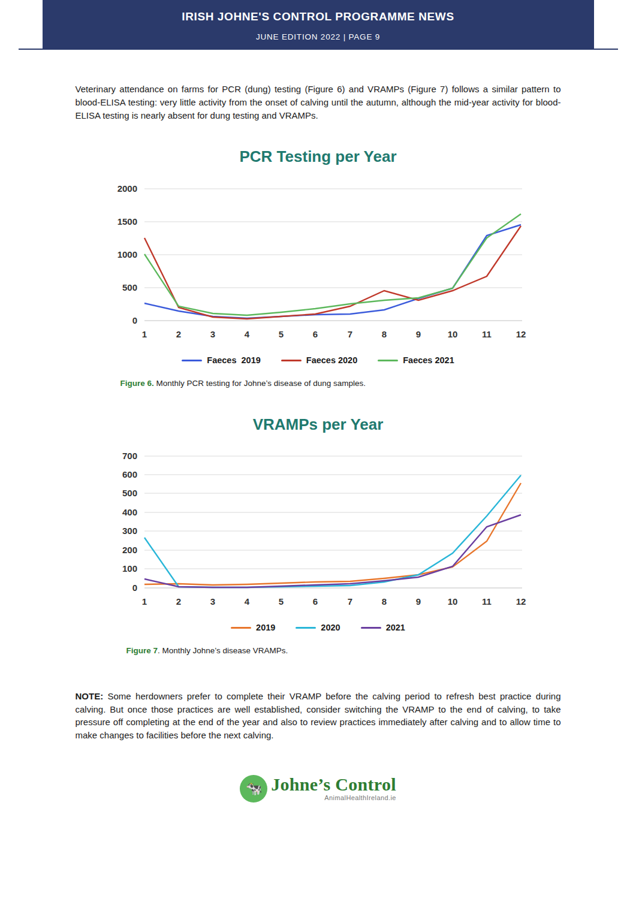Irish Johne's Control Programme News
June Edition 2022 | Page 9
Veterinary attendance on farms for PCR (dung) testing (Figure 6) and VRAMPs (Figure 7) follows a similar pattern to blood-ELISA testing: very little activity from the onset of calving until the autumn, although the mid-year activity for blood-ELISA testing is nearly absent for dung testing and VRAMPs.
PCR Testing per Year
2000 1500 1000 500 0 1 2 3 4 5 6 7 8 9 10 11 12
Faeces 2019
Faeces 2020
Faeces 2021
Figure 6. Monthly PCR testing for Johne’s disease of dung samples.
VRAMPs per Year
700 600 500 400 300 200 100 0 1 2 3 4 5 6 7 8 9 10 11 12
2019
2020
2021
Figure 7. Monthly Johne’s disease VRAMPs.
NOTE: Some herdowners prefer to complete their VRAMP before the calving period to refresh best practice during calving. But once those practices are well established, consider switching the VRAMP to the end of calving, to take pressure off completing at the end of the year and also to review practices immediately after calving and to allow time to make changes to facilities before the next calving.
🐄
Johne’s Control
AnimalHealthIreland.ie